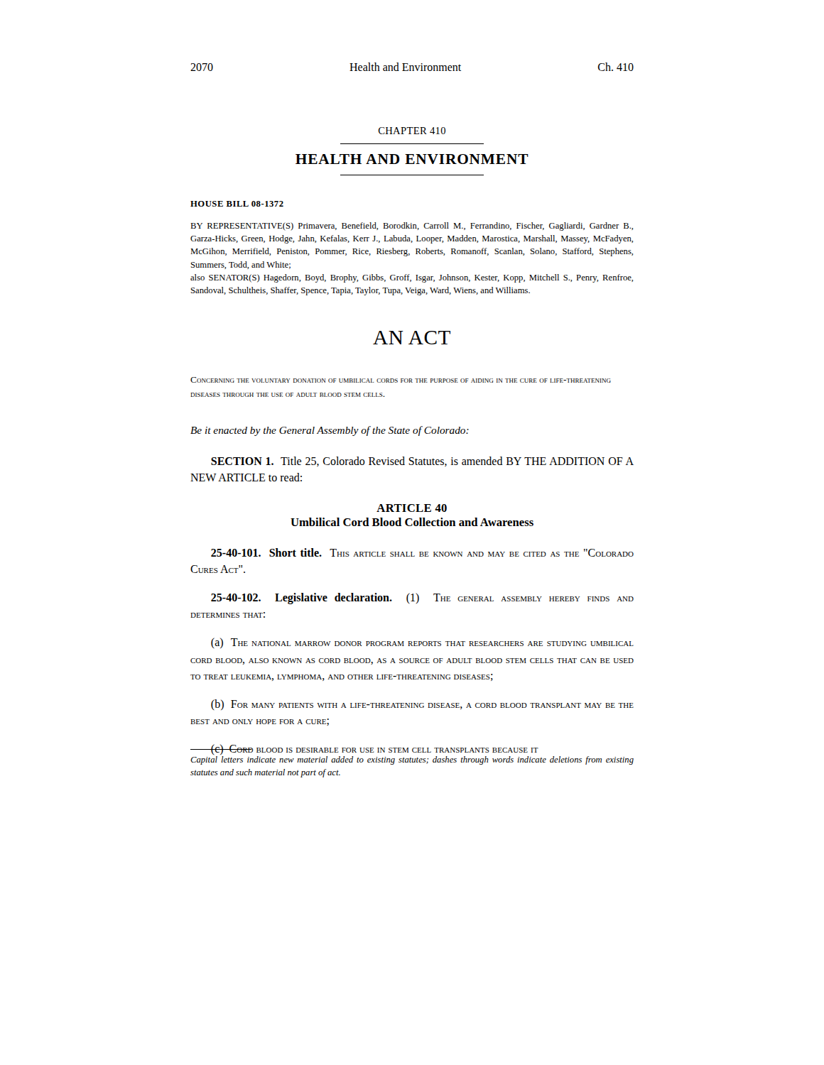2070 Health and Environment Ch. 410
CHAPTER 410
HEALTH AND ENVIRONMENT
HOUSE BILL 08-1372
BY REPRESENTATIVE(S) Primavera, Benefield, Borodkin, Carroll M., Ferrandino, Fischer, Gagliardi, Gardner B., Garza-Hicks, Green, Hodge, Jahn, Kefalas, Kerr J., Labuda, Looper, Madden, Marostica, Marshall, Massey, McFadyen, McGihon, Merrifield, Peniston, Pommer, Rice, Riesberg, Roberts, Romanoff, Scanlan, Solano, Stafford, Stephens, Summers, Todd, and White;
also SENATOR(S) Hagedorn, Boyd, Brophy, Gibbs, Groff, Isgar, Johnson, Kester, Kopp, Mitchell S., Penry, Renfroe, Sandoval, Schultheis, Shaffer, Spence, Tapia, Taylor, Tupa, Veiga, Ward, Wiens, and Williams.
AN ACT
Concerning the voluntary donation of umbilical cords for the purpose of aiding in the cure of life-threatening diseases through the use of adult blood stem cells.
Be it enacted by the General Assembly of the State of Colorado:
SECTION 1. Title 25, Colorado Revised Statutes, is amended BY THE ADDITION OF A NEW ARTICLE to read:
ARTICLE 40 Umbilical Cord Blood Collection and Awareness
25-40-101. Short title. This article shall be known and may be cited as the "Colorado Cures Act".
25-40-102. Legislative declaration. (1) The general assembly hereby finds and determines that:
(a) The national marrow donor program reports that researchers are studying umbilical cord blood, also known as cord blood, as a source of adult blood stem cells that can be used to treat leukemia, lymphoma, and other life-threatening diseases;
(b) For many patients with a life-threatening disease, a cord blood transplant may be the best and only hope for a cure;
(c) Cord blood is desirable for use in stem cell transplants because it
Capital letters indicate new material added to existing statutes; dashes through words indicate deletions from existing statutes and such material not part of act.